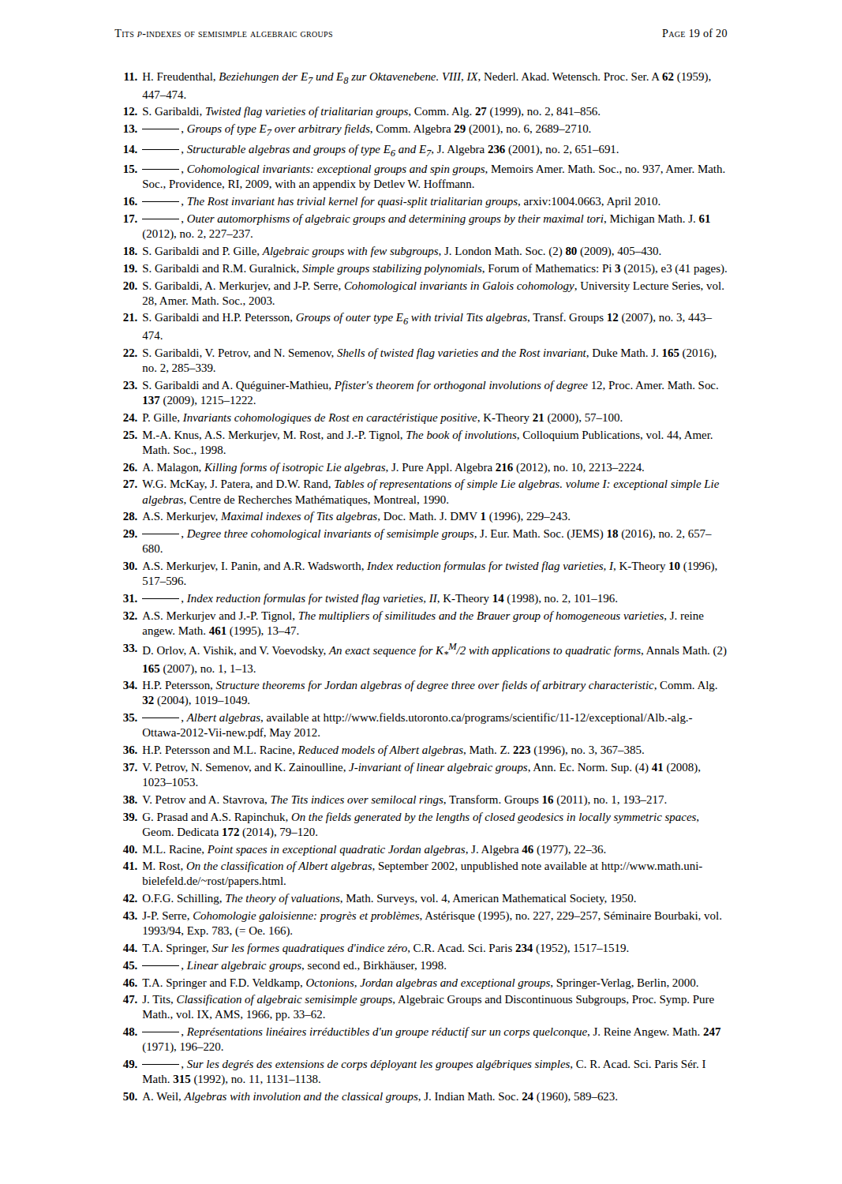Tits p-indexes of semisimple algebraic groups Page 19 of 20
H. Freudenthal, Beziehungen der E7 und E8 zur Oktavenebene. VIII, IX, Nederl. Akad. Wetensch. Proc. Ser. A 62 (1959), 447–474.
S. Garibaldi, Twisted flag varieties of trialitarian groups, Comm. Alg. 27 (1999), no. 2, 841–856.
, Groups of type E7 over arbitrary fields, Comm. Algebra 29 (2001), no. 6, 2689–2710.
, Structurable algebras and groups of type E6 and E7, J. Algebra 236 (2001), no. 2, 651–691.
, Cohomological invariants: exceptional groups and spin groups, Memoirs Amer. Math. Soc., no. 937, Amer. Math. Soc., Providence, RI, 2009, with an appendix by Detlev W. Hoffmann.
, The Rost invariant has trivial kernel for quasi-split trialitarian groups, arxiv:1004.0663, April 2010.
, Outer automorphisms of algebraic groups and determining groups by their maximal tori, Michigan Math. J. 61 (2012), no. 2, 227–237.
S. Garibaldi and P. Gille, Algebraic groups with few subgroups, J. London Math. Soc. (2) 80 (2009), 405–430.
S. Garibaldi and R.M. Guralnick, Simple groups stabilizing polynomials, Forum of Mathematics: Pi 3 (2015), e3 (41 pages).
S. Garibaldi, A. Merkurjev, and J-P. Serre, Cohomological invariants in Galois cohomology, University Lecture Series, vol. 28, Amer. Math. Soc., 2003.
S. Garibaldi and H.P. Petersson, Groups of outer type E6 with trivial Tits algebras, Transf. Groups 12 (2007), no. 3, 443–474.
S. Garibaldi, V. Petrov, and N. Semenov, Shells of twisted flag varieties and the Rost invariant, Duke Math. J. 165 (2016), no. 2, 285–339.
S. Garibaldi and A. Quéguiner-Mathieu, Pfister's theorem for orthogonal involutions of degree 12, Proc. Amer. Math. Soc. 137 (2009), 1215–1222.
P. Gille, Invariants cohomologiques de Rost en caractéristique positive, K-Theory 21 (2000), 57–100.
M.-A. Knus, A.S. Merkurjev, M. Rost, and J.-P. Tignol, The book of involutions, Colloquium Publications, vol. 44, Amer. Math. Soc., 1998.
A. Malagon, Killing forms of isotropic Lie algebras, J. Pure Appl. Algebra 216 (2012), no. 10, 2213–2224.
W.G. McKay, J. Patera, and D.W. Rand, Tables of representations of simple Lie algebras. volume I: exceptional simple Lie algebras, Centre de Recherches Mathématiques, Montreal, 1990.
A.S. Merkurjev, Maximal indexes of Tits algebras, Doc. Math. J. DMV 1 (1996), 229–243.
, Degree three cohomological invariants of semisimple groups, J. Eur. Math. Soc. (JEMS) 18 (2016), no. 2, 657–680.
A.S. Merkurjev, I. Panin, and A.R. Wadsworth, Index reduction formulas for twisted flag varieties, I, K-Theory 10 (1996), 517–596.
, Index reduction formulas for twisted flag varieties, II, K-Theory 14 (1998), no. 2, 101–196.
A.S. Merkurjev and J.-P. Tignol, The multipliers of similitudes and the Brauer group of homogeneous varieties, J. reine angew. Math. 461 (1995), 13–47.
D. Orlov, A. Vishik, and V. Voevodsky, An exact sequence for K*M/2 with applications to quadratic forms, Annals Math. (2) 165 (2007), no. 1, 1–13.
H.P. Petersson, Structure theorems for Jordan algebras of degree three over fields of arbitrary characteristic, Comm. Alg. 32 (2004), 1019–1049.
, Albert algebras, available at http://www.fields.utoronto.ca/programs/scientific/11-12/exceptional/Alb.-alg.-Ottawa-2012-Vii-new.pdf, May 2012.
H.P. Petersson and M.L. Racine, Reduced models of Albert algebras, Math. Z. 223 (1996), no. 3, 367–385.
V. Petrov, N. Semenov, and K. Zainoulline, J-invariant of linear algebraic groups, Ann. Ec. Norm. Sup. (4) 41 (2008), 1023–1053.
V. Petrov and A. Stavrova, The Tits indices over semilocal rings, Transform. Groups 16 (2011), no. 1, 193–217.
G. Prasad and A.S. Rapinchuk, On the fields generated by the lengths of closed geodesics in locally symmetric spaces, Geom. Dedicata 172 (2014), 79–120.
M.L. Racine, Point spaces in exceptional quadratic Jordan algebras, J. Algebra 46 (1977), 22–36.
M. Rost, On the classification of Albert algebras, September 2002, unpublished note available at http://www.math.uni-bielefeld.de/~rost/papers.html.
O.F.G. Schilling, The theory of valuations, Math. Surveys, vol. 4, American Mathematical Society, 1950.
J-P. Serre, Cohomologie galoisienne: progrès et problèmes, Astérisque (1995), no. 227, 229–257, Séminaire Bourbaki, vol. 1993/94, Exp. 783, (= Oe. 166).
T.A. Springer, Sur les formes quadratiques d'indice zéro, C.R. Acad. Sci. Paris 234 (1952), 1517–1519.
, Linear algebraic groups, second ed., Birkhäuser, 1998.
T.A. Springer and F.D. Veldkamp, Octonions, Jordan algebras and exceptional groups, Springer-Verlag, Berlin, 2000.
J. Tits, Classification of algebraic semisimple groups, Algebraic Groups and Discontinuous Subgroups, Proc. Symp. Pure Math., vol. IX, AMS, 1966, pp. 33–62.
, Représentations linéaires irréductibles d'un groupe réductif sur un corps quelconque, J. Reine Angew. Math. 247 (1971), 196–220.
, Sur les degrés des extensions de corps déployant les groupes algébriques simples, C. R. Acad. Sci. Paris Sér. I Math. 315 (1992), no. 11, 1131–1138.
A. Weil, Algebras with involution and the classical groups, J. Indian Math. Soc. 24 (1960), 589–623.